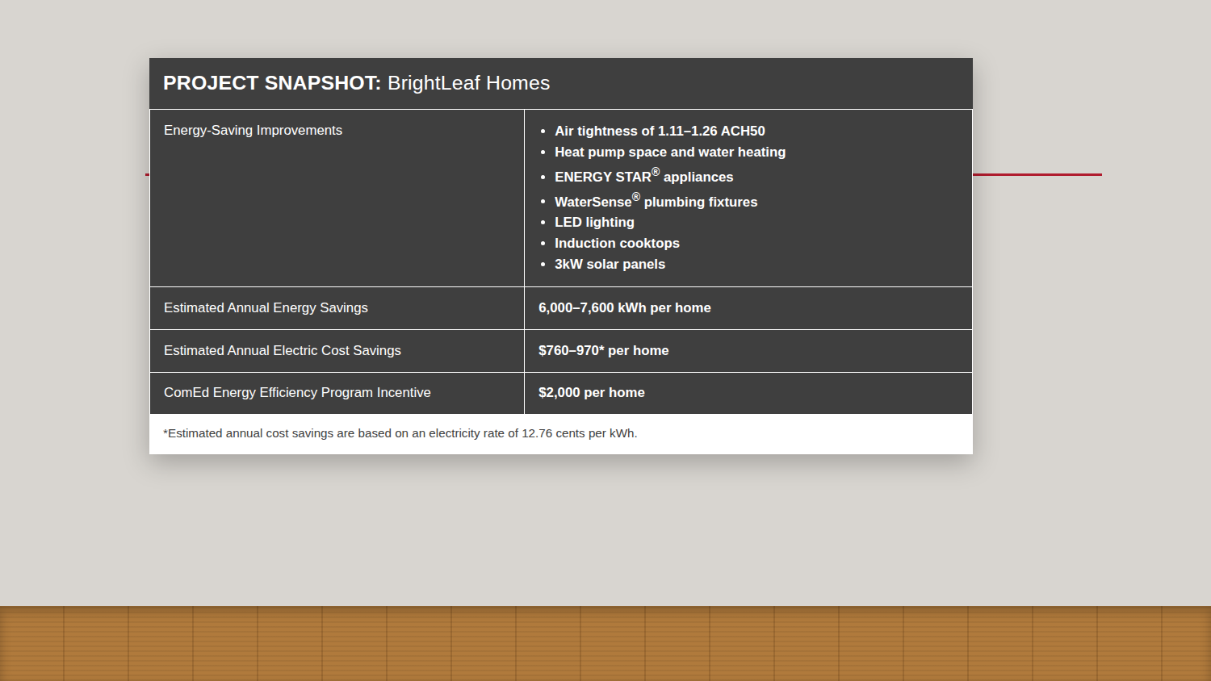PROJECT SNAPSHOT: BrightLeaf Homes
| Energy-Saving Improvements | Air tightness of 1.11–1.26 ACH50 Heat pump space and water heating ENERGY STAR ® appliances WaterSense ® plumbing fixtures LED lighting Induction cooktops 3kW solar panels |
| Estimated Annual Energy Savings | 6,000–7,600 kWh per home |
| Estimated Annual Electric Cost Savings | $760–970* per home |
| ComEd Energy Efficiency Program Incentive | $2,000 per home |
*Estimated annual cost savings are based on an electricity rate of 12.76 cents per kWh.